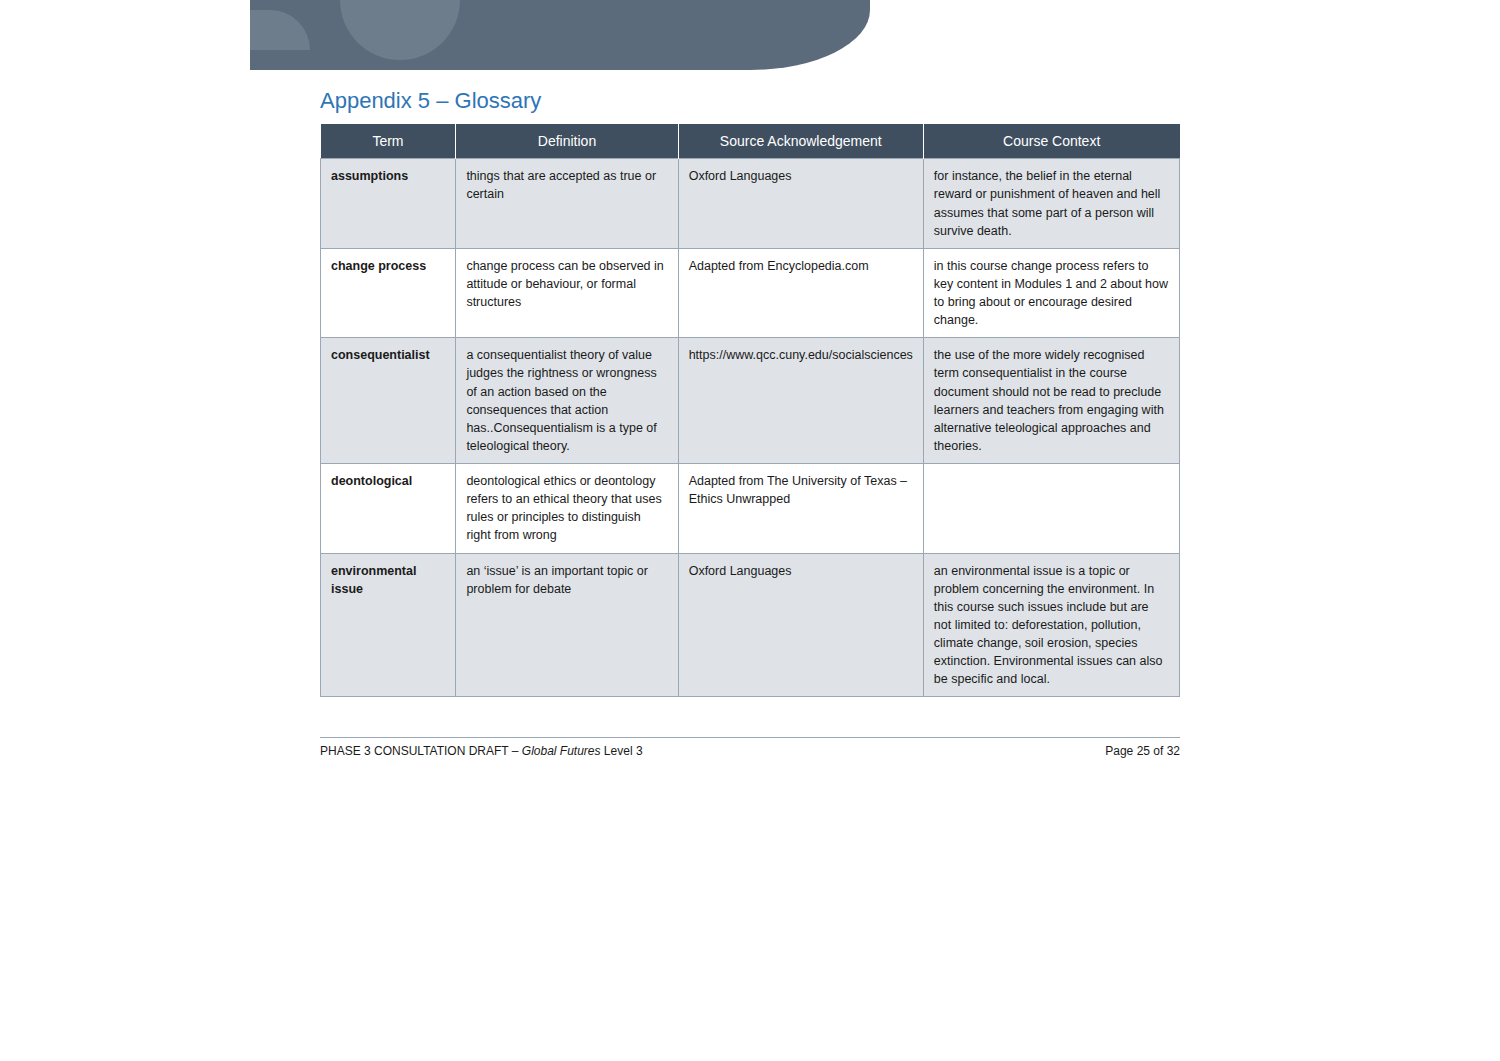Appendix 5 – Glossary
| Term | Definition | Source Acknowledgement | Course Context |
| --- | --- | --- | --- |
| assumptions | things that are accepted as true or certain | Oxford Languages | for instance, the belief in the eternal reward or punishment of heaven and hell assumes that some part of a person will survive death. |
| change process | change process can be observed in attitude or behaviour, or formal structures | Adapted from Encyclopedia.com | in this course change process refers to key content in Modules 1 and 2 about how to bring about or encourage desired change. |
| consequentialist | a consequentialist theory of value judges the rightness or wrongness of an action based on the consequences that action has..Consequentialism is a type of teleological theory. | https://www.qcc.cuny.edu/socialsciences | the use of the more widely recognised term consequentialist in the course document should not be read to preclude learners and teachers from engaging with alternative teleological approaches and theories. |
| deontological | deontological ethics or deontology refers to an ethical theory that uses rules or principles to distinguish right from wrong | Adapted from The University of Texas – Ethics Unwrapped | |
| environmental issue | an ‘issue’ is an important topic or problem for debate | Oxford Languages | an environmental issue is a topic or problem concerning the environment. In this course such issues include but are not limited to: deforestation, pollution, climate change, soil erosion, species extinction. Environmental issues can also be specific and local. |
PHASE 3 CONSULTATION DRAFT – Global Futures Level 3
Page 25 of 32